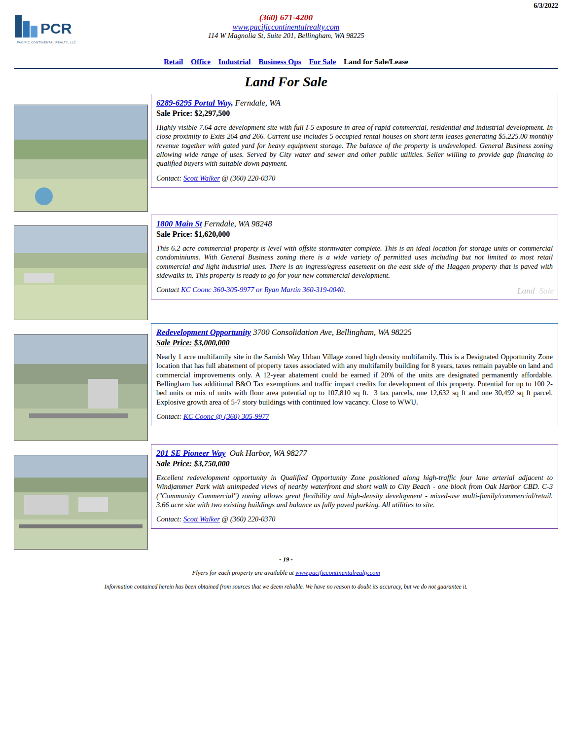6/3/2022
PCR PACIFIC CONTINENTAL REALTY, LLC
(360) 671-4200
www.pacificcontinentalrealty.com
114 W Magnolia St, Suite 201, Bellingham, WA 98225
Retail Office Industrial Business Ops For Sale Land for Sale/Lease
Land For Sale
6289-6295 Portal Way, Ferndale, WA
Sale Price: $2,297,500
Highly visible 7.64 acre development site with full I-5 exposure in area of rapid commercial, residential and industrial development. In close proximity to Exits 264 and 266. Current use includes 5 occupied rental houses on short term leases generating $5,225.00 monthly revenue together with gated yard for heavy equipment storage. The balance of the property is undeveloped. General Business zoning allowing wide range of uses. Served by City water and sewer and other public utilities. Seller willing to provide gap financing to qualified buyers with suitable down payment.
Contact: Scott Walker @ (360) 220-0370
1800 Main St Ferndale, WA 98248
Sale Price: $1,620,000
This 6.2 acre commercial property is level with offsite stormwater complete. This is an ideal location for storage units or commercial condominiums. With General Business zoning there is a wide variety of permitted uses including but not limited to most retail commercial and light industrial uses. There is an ingress/egress easement on the east side of the Haggen property that is paved with sidewalks in. This property is ready to go for your new commercial development.
Contact KC Coonc 360-305-9977 or Ryan Martin 360-319-0040.
Land Sale
Redevelopment Opportunity 3700 Consolidation Ave, Bellingham, WA 98225
Sale Price: $3,000,000
Nearly 1 acre multifamily site in the Samish Way Urban Village zoned high density multifamily. This is a Designated Opportunity Zone location that has full abatement of property taxes associated with any multifamily building for 8 years, taxes remain payable on land and commercial improvements only. A 12-year abatement could be earned if 20% of the units are designated permanently affordable. Bellingham has additional B&O Tax exemptions and traffic impact credits for development of this property. Potential for up to 100 2-bed units or mix of units with floor area potential up to 107,810 sq ft. 3 tax parcels, one 12,632 sq ft and one 30,492 sq ft parcel. Explosive growth area of 5-7 story buildings with continued low vacancy. Close to WWU.
Contact: KC Coonc @ (360) 305-9977
201 SE Pioneer Way Oak Harbor, WA 98277
Sale Price: $3,750,000
Excellent redevelopment opportunity in Qualified Opportunity Zone positioned along high-traffic four lane arterial adjacent to Windjammer Park with unimpeded views of nearby waterfront and short walk to City Beach - one block from Oak Harbor CBD. C-3 ("Community Commercial") zoning allows great flexibility and high-density development - mixed-use multi-family/commercial/retail. 3.66 acre site with two existing buildings and balance as fully paved parking. All utilities to site.
Contact: Scott Walker @ (360) 220-0370
- 19 -
Flyers for each property are available at www.pacificcontinentalrealty.com
Information contained herein has been obtained from sources that we deem reliable. We have no reason to doubt its accuracy, but we do not guarantee it.